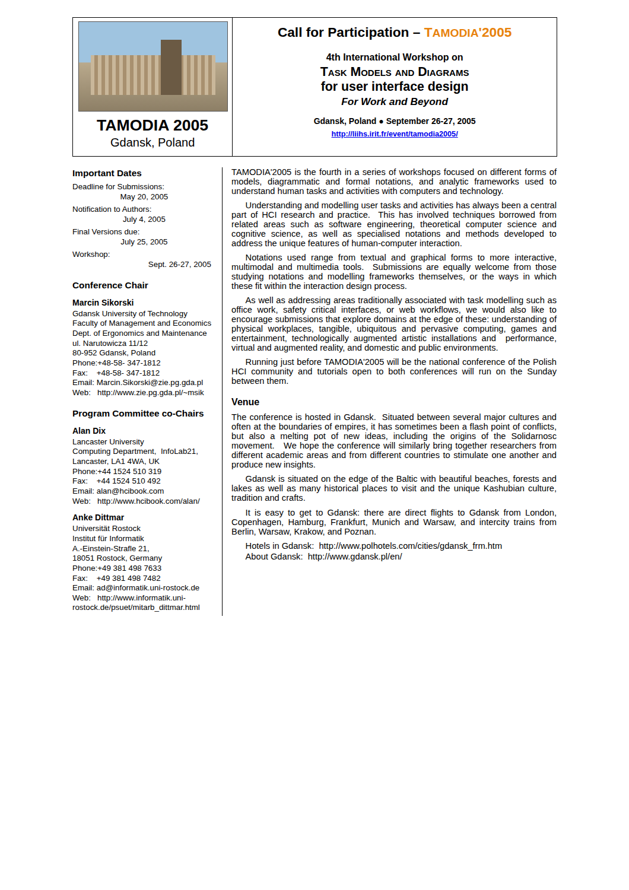TAMODIA 2005
Gdansk, Poland
Call for Participation – TAMODIA'2005
4th International Workshop on
Task Models and Diagrams
for user interface design
For Work and Beyond
Gdansk, Poland ● September 26-27, 2005
http://liihs.irit.fr/event/tamodia2005/
Important Dates
Deadline for Submissions:
May 20, 2005
Notification to Authors:
July 4, 2005
Final Versions due:
July 25, 2005
Workshop:
Sept. 26-27, 2005
Conference Chair
Marcin Sikorski
Gdansk University of Technology
Faculty of Management and Economics
Dept. of Ergonomics and Maintenance
ul. Narutowicza 11/12
80-952 Gdansk, Poland
Phone:+48-58- 347-1812
Fax: +48-58- 347-1812
Email: Marcin.Sikorski@zie.pg.gda.pl
Web: http://www.zie.pg.gda.pl/~msik
Program Committee co-Chairs
Alan Dix
Lancaster University
Computing Department, InfoLab21,
Lancaster, LA1 4WA, UK
Phone:+44 1524 510 319
Fax: +44 1524 510 492
Email: alan@hcibook.com
Web: http://www.hcibook.com/alan/
Anke Dittmar
Universität Rostock
Institut für Informatik
A.-Einstein-Strafle 21,
18051 Rostock, Germany
Phone:+49 381 498 7633
Fax: +49 381 498 7482
Email: ad@informatik.uni-rostock.de
Web: http://www.informatik.uni-rostock.de/psuet/mitarb_dittmar.html
TAMODIA'2005 is the fourth in a series of workshops focused on different forms of models, diagrammatic and formal notations, and analytic frameworks used to understand human tasks and activities with computers and technology.
Understanding and modelling user tasks and activities has always been a central part of HCI research and practice. This has involved techniques borrowed from related areas such as software engineering, theoretical computer science and cognitive science, as well as specialised notations and methods developed to address the unique features of human-computer interaction.
Notations used range from textual and graphical forms to more interactive, multimodal and multimedia tools. Submissions are equally welcome from those studying notations and modelling frameworks themselves, or the ways in which these fit within the interaction design process.
As well as addressing areas traditionally associated with task modelling such as office work, safety critical interfaces, or web workflows, we would also like to encourage submissions that explore domains at the edge of these: understanding of physical workplaces, tangible, ubiquitous and pervasive computing, games and entertainment, technologically augmented artistic installations and performance, virtual and augmented reality, and domestic and public environments.
Running just before TAMODIA'2005 will be the national conference of the Polish HCI community and tutorials open to both conferences will run on the Sunday between them.
Venue
The conference is hosted in Gdansk. Situated between several major cultures and often at the boundaries of empires, it has sometimes been a flash point of conflicts, but also a melting pot of new ideas, including the origins of the Solidarnosc movement. We hope the conference will similarly bring together researchers from different academic areas and from different countries to stimulate one another and produce new insights.
Gdansk is situated on the edge of the Baltic with beautiful beaches, forests and lakes as well as many historical places to visit and the unique Kashubian culture, tradition and crafts.
It is easy to get to Gdansk: there are direct flights to Gdansk from London, Copenhagen, Hamburg, Frankfurt, Munich and Warsaw, and intercity trains from Berlin, Warsaw, Krakow, and Poznan.
Hotels in Gdansk: http://www.polhotels.com/cities/gdansk_frm.htm
About Gdansk: http://www.gdansk.pl/en/